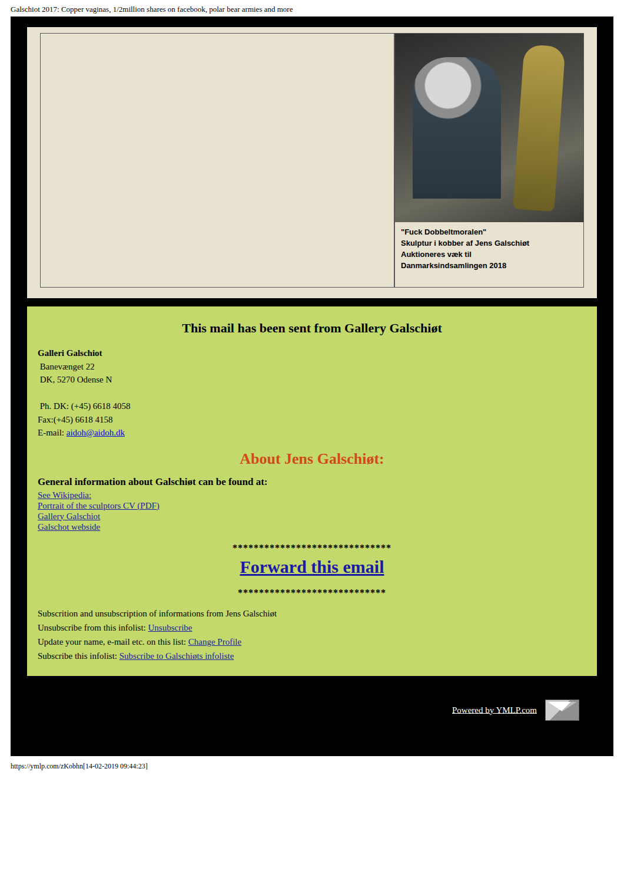Galschiot 2017: Copper vaginas, 1/2million shares on facebook, polar bear armies and more
"Fuck Dobbeltmoralen"
Skulptur i kobber af Jens Galschiøt
Auktioneres væk til
Danmarksindsamlingen 2018
This mail has been sent from Gallery Galschiøt
Galleri Galschiot
Banevænget 22
DK, 5270 Odense N
Ph. DK: (+45) 6618 4058
Fax:(+45) 6618 4158
E-mail: aidoh@aidoh.dk
About Jens Galschiøt:
General information about Galschiøt can be found at:
See Wikipedia: Portrait of the sculptors CV (PDF) Gallery Galschiot Galschot webside
******************************
Forward this email
****************************
Subscrition and unsubscription of informations from Jens Galschiøt
Unsubscribe from this infolist: Unsubscribe
Update your name, e-mail etc. on this list: Change Profile
Subscribe this infolist: Subscribe to Galschiøts infoliste
Powered by YMLP.com
https://ymlp.com/zKobhn[14-02-2019 09:44:23]